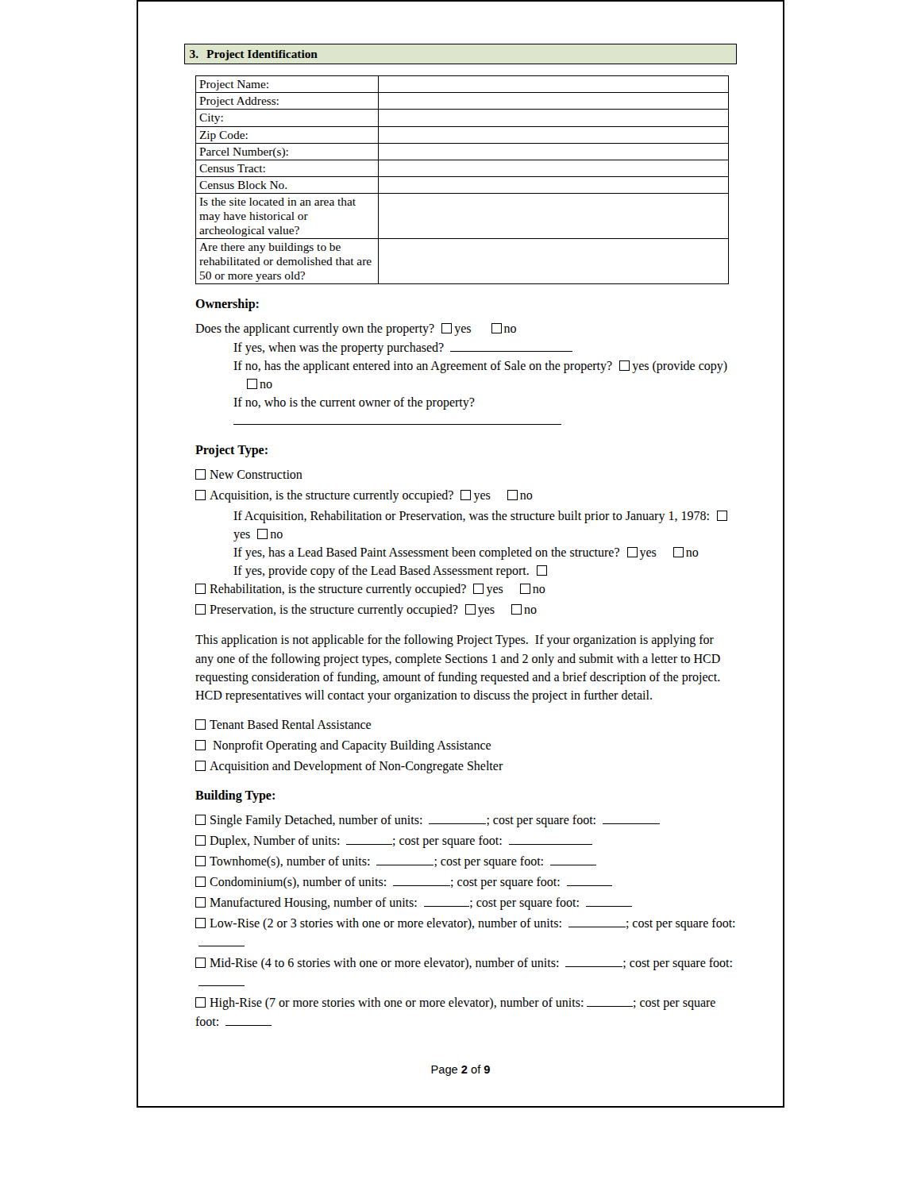3. Project Identification
| Project Name: | |
| Project Address: | |
| City: | |
| Zip Code: | |
| Parcel Number(s): | |
| Census Tract: | |
| Census Block No. | |
| Is the site located in an area that may have historical or archeological value? | |
| Are there any buildings to be rehabilitated or demolished that are 50 or more years old? | |
Ownership:
Does the applicant currently own the property? yes no
If yes, when was the property purchased?
If no, has the applicant entered into an Agreement of Sale on the property? yes (provide copy) no
If no, who is the current owner of the property?
Project Type:
New Construction
Acquisition, is the structure currently occupied? yes no
If Acquisition, Rehabilitation or Preservation, was the structure built prior to January 1, 1978: yes no
If yes, has a Lead Based Paint Assessment been completed on the structure? yes no
If yes, provide copy of the Lead Based Assessment report.
Rehabilitation, is the structure currently occupied? yes no
Preservation, is the structure currently occupied? yes no
This application is not applicable for the following Project Types. If your organization is applying for any one of the following project types, complete Sections 1 and 2 only and submit with a letter to HCD requesting consideration of funding, amount of funding requested and a brief description of the project. HCD representatives will contact your organization to discuss the project in further detail.
Tenant Based Rental Assistance
Nonprofit Operating and Capacity Building Assistance
Acquisition and Development of Non-Congregate Shelter
Building Type:
Single Family Detached, number of units: ; cost per square foot:
Duplex, Number of units: ; cost per square foot:
Townhome(s), number of units: ; cost per square foot:
Condominium(s), number of units: ; cost per square foot:
Manufactured Housing, number of units: ; cost per square foot:
Low-Rise (2 or 3 stories with one or more elevator), number of units: ; cost per square foot:
Mid-Rise (4 to 6 stories with one or more elevator), number of units: ; cost per square foot:
High-Rise (7 or more stories with one or more elevator), number of units: ; cost per square foot:
Page 2 of 9